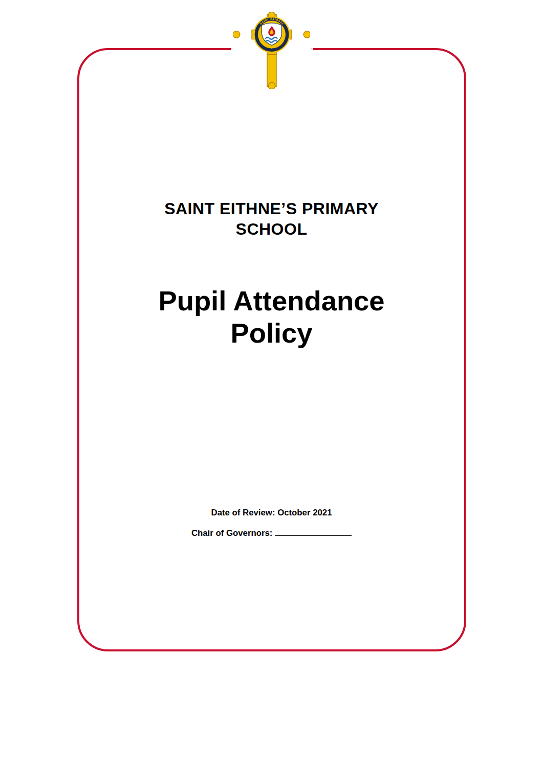Saint Eithnes Primary School
SAINT EITHNE’S PRIMARY SCHOOL
Pupil Attendance Policy
Date of Review: October 2021
Chair of Governors: